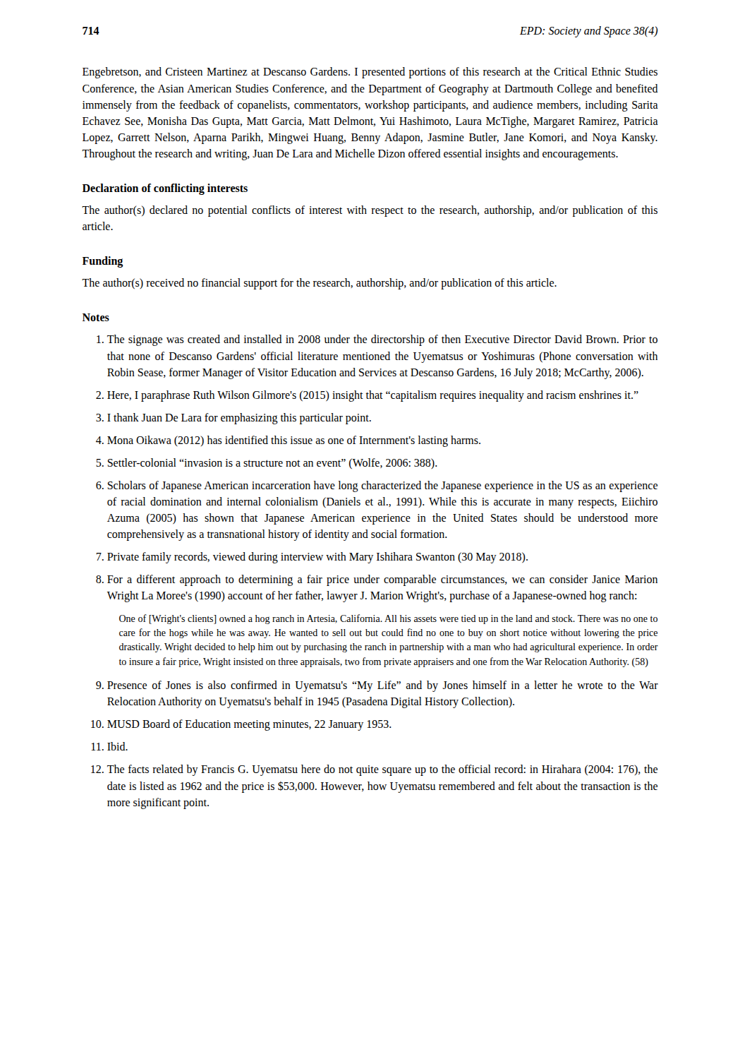714 EPD: Society and Space 38(4)
Engebretson, and Cristeen Martinez at Descanso Gardens. I presented portions of this research at the Critical Ethnic Studies Conference, the Asian American Studies Conference, and the Department of Geography at Dartmouth College and benefited immensely from the feedback of copanelists, commentators, workshop participants, and audience members, including Sarita Echavez See, Monisha Das Gupta, Matt Garcia, Matt Delmont, Yui Hashimoto, Laura McTighe, Margaret Ramirez, Patricia Lopez, Garrett Nelson, Aparna Parikh, Mingwei Huang, Benny Adapon, Jasmine Butler, Jane Komori, and Noya Kansky. Throughout the research and writing, Juan De Lara and Michelle Dizon offered essential insights and encouragements.
Declaration of conflicting interests
The author(s) declared no potential conflicts of interest with respect to the research, authorship, and/or publication of this article.
Funding
The author(s) received no financial support for the research, authorship, and/or publication of this article.
Notes
The signage was created and installed in 2008 under the directorship of then Executive Director David Brown. Prior to that none of Descanso Gardens' official literature mentioned the Uyematsus or Yoshimuras (Phone conversation with Robin Sease, former Manager of Visitor Education and Services at Descanso Gardens, 16 July 2018; McCarthy, 2006).
Here, I paraphrase Ruth Wilson Gilmore's (2015) insight that “capitalism requires inequality and racism enshrines it.”
I thank Juan De Lara for emphasizing this particular point.
Mona Oikawa (2012) has identified this issue as one of Internment's lasting harms.
Settler-colonial “invasion is a structure not an event” (Wolfe, 2006: 388).
Scholars of Japanese American incarceration have long characterized the Japanese experience in the US as an experience of racial domination and internal colonialism (Daniels et al., 1991). While this is accurate in many respects, Eiichiro Azuma (2005) has shown that Japanese American experience in the United States should be understood more comprehensively as a transnational history of identity and social formation.
Private family records, viewed during interview with Mary Ishihara Swanton (30 May 2018).
For a different approach to determining a fair price under comparable circumstances, we can consider Janice Marion Wright La Moree's (1990) account of her father, lawyer J. Marion Wright's, purchase of a Japanese-owned hog ranch:
One of [Wright's clients] owned a hog ranch in Artesia, California. All his assets were tied up in the land and stock. There was no one to care for the hogs while he was away. He wanted to sell out but could find no one to buy on short notice without lowering the price drastically. Wright decided to help him out by purchasing the ranch in partnership with a man who had agricultural experience. In order to insure a fair price, Wright insisted on three appraisals, two from private appraisers and one from the War Relocation Authority. (58)
Presence of Jones is also confirmed in Uyematsu's “My Life” and by Jones himself in a letter he wrote to the War Relocation Authority on Uyematsu's behalf in 1945 (Pasadena Digital History Collection).
MUSD Board of Education meeting minutes, 22 January 1953.
Ibid.
The facts related by Francis G. Uyematsu here do not quite square up to the official record: in Hirahara (2004: 176), the date is listed as 1962 and the price is $53,000. However, how Uyematsu remembered and felt about the transaction is the more significant point.